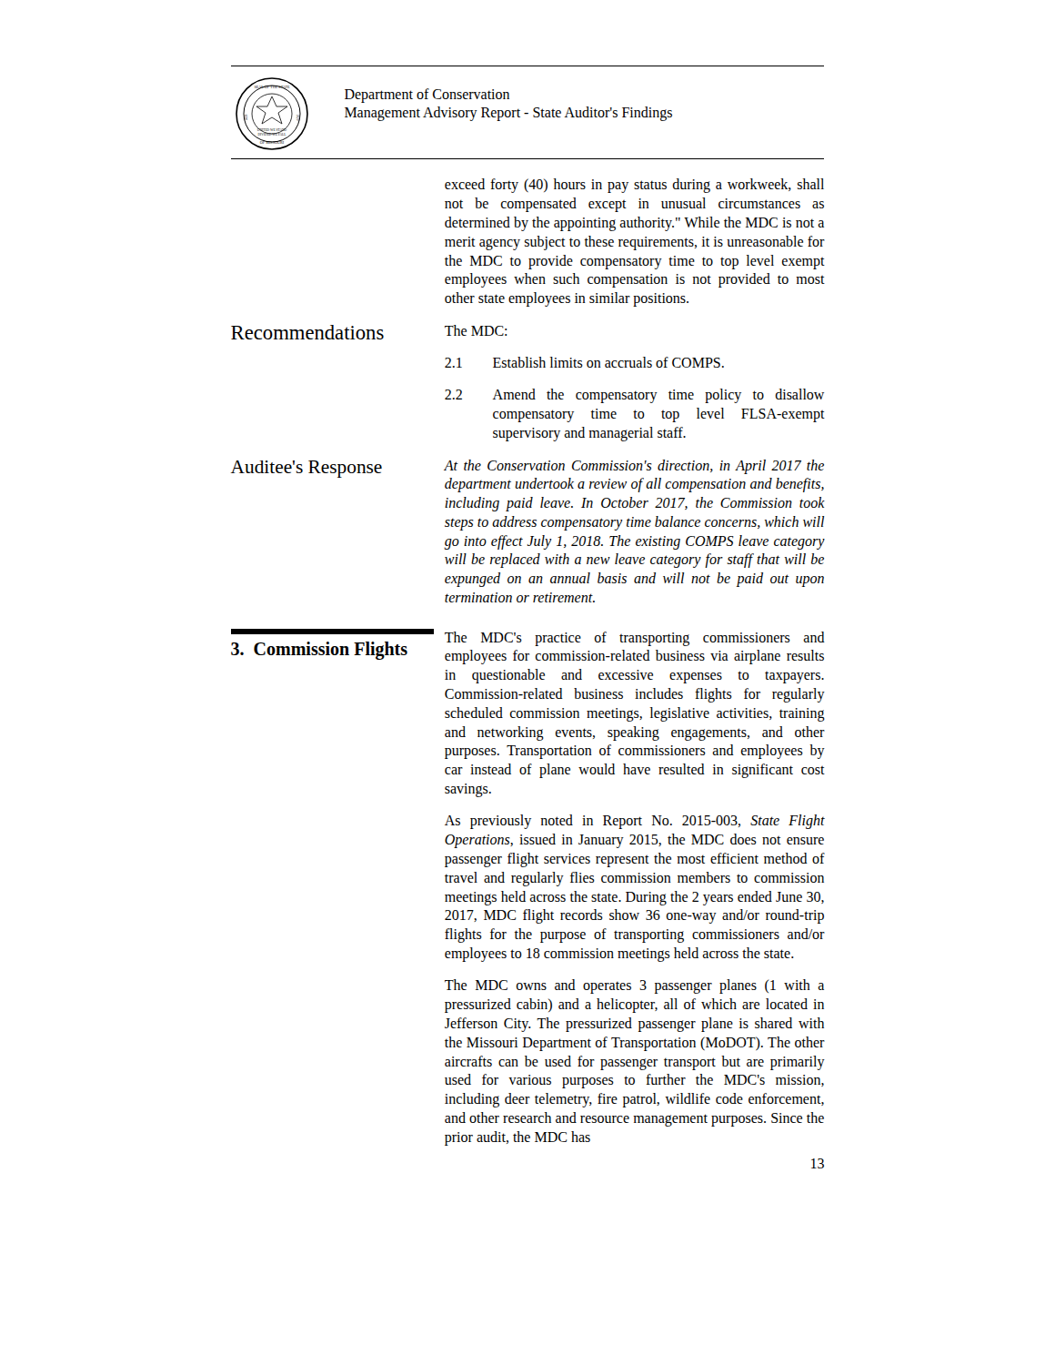SEAL OF THE STATE OF MISSOURI UNITED WE STAND DIVIDED WE FALL 1820 1820
Department of Conservation
Management Advisory Report - State Auditor's Findings
exceed forty (40) hours in pay status during a workweek, shall not be compensated except in unusual circumstances as determined by the appointing authority." While the MDC is not a merit agency subject to these requirements, it is unreasonable for the MDC to provide compensatory time to top level exempt employees when such compensation is not provided to most other state employees in similar positions.
Recommendations
The MDC:
2.1
Establish limits on accruals of COMPS.
2.2
Amend the compensatory time policy to disallow compensatory time to top level FLSA-exempt supervisory and managerial staff.
Auditee's Response
At the Conservation Commission's direction, in April 2017 the department undertook a review of all compensation and benefits, including paid leave. In October 2017, the Commission took steps to address compensatory time balance concerns, which will go into effect July 1, 2018. The existing COMPS leave category will be replaced with a new leave category for staff that will be expunged on an annual basis and will not be paid out upon termination or retirement.
3. Commission Flights
The MDC's practice of transporting commissioners and employees for commission-related business via airplane results in questionable and excessive expenses to taxpayers. Commission-related business includes flights for regularly scheduled commission meetings, legislative activities, training and networking events, speaking engagements, and other purposes. Transportation of commissioners and employees by car instead of plane would have resulted in significant cost savings.
As previously noted in Report No. 2015-003, State Flight Operations, issued in January 2015, the MDC does not ensure passenger flight services represent the most efficient method of travel and regularly flies commission members to commission meetings held across the state. During the 2 years ended June 30, 2017, MDC flight records show 36 one-way and/or round-trip flights for the purpose of transporting commissioners and/or employees to 18 commission meetings held across the state.
The MDC owns and operates 3 passenger planes (1 with a pressurized cabin) and a helicopter, all of which are located in Jefferson City. The pressurized passenger plane is shared with the Missouri Department of Transportation (MoDOT). The other aircrafts can be used for passenger transport but are primarily used for various purposes to further the MDC's mission, including deer telemetry, fire patrol, wildlife code enforcement, and other research and resource management purposes. Since the prior audit, the MDC has
13